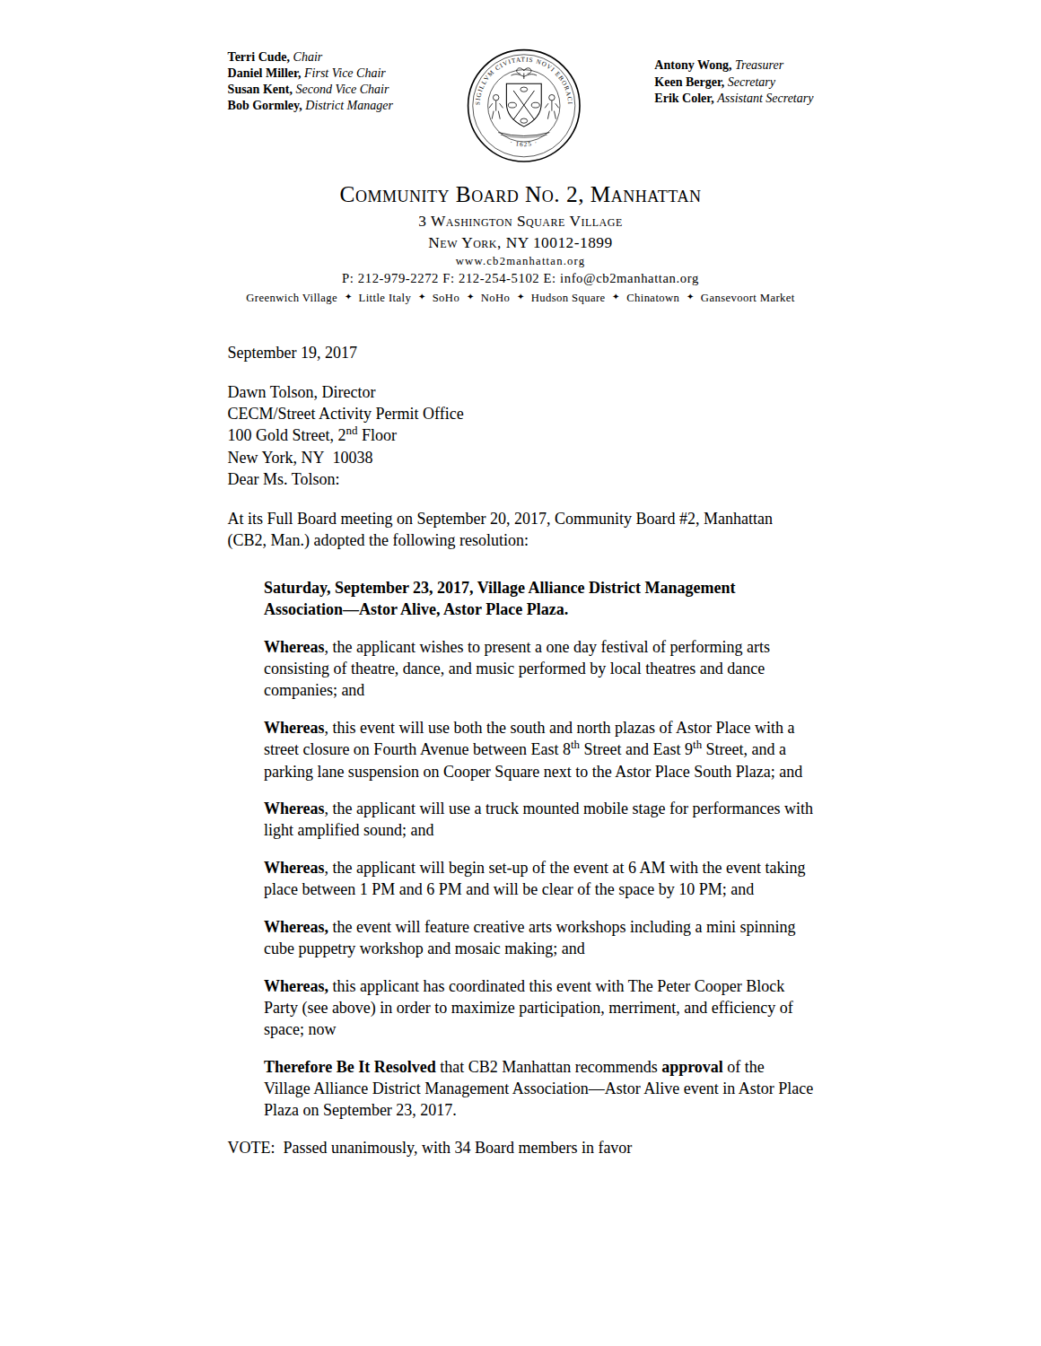Terri Cude, Chair
Daniel Miller, First Vice Chair
Susan Kent, Second Vice Chair
Bob Gormley, District Manager
SIGILLVM CIVITATIS NOVI EBORACI · 1625 ·
Antony Wong, Treasurer
Keen Berger, Secretary
Erik Coler, Assistant Secretary
Community Board No. 2, Manhattan
3 Washington Square Village
New York, NY 10012-1899
www.cb2manhattan.org
P: 212-979-2272 F: 212-254-5102 E: info@cb2manhattan.org
Greenwich Village ✦ Little Italy ✦ SoHo ✦ NoHo ✦ Hudson Square ✦ Chinatown ✦ Gansevoort Market
September 19, 2017
Dawn Tolson, Director
CECM/Street Activity Permit Office
100 Gold Street, 2nd Floor
New York, NY 10038
Dear Ms. Tolson:
At its Full Board meeting on September 20, 2017, Community Board #2, Manhattan (CB2, Man.) adopted the following resolution:
Saturday, September 23, 2017, Village Alliance District Management Association—Astor Alive, Astor Place Plaza.
Whereas, the applicant wishes to present a one day festival of performing arts consisting of theatre, dance, and music performed by local theatres and dance companies; and
Whereas, this event will use both the south and north plazas of Astor Place with a street closure on Fourth Avenue between East 8th Street and East 9th Street, and a parking lane suspension on Cooper Square next to the Astor Place South Plaza; and
Whereas, the applicant will use a truck mounted mobile stage for performances with light amplified sound; and
Whereas, the applicant will begin set-up of the event at 6 AM with the event taking place between 1 PM and 6 PM and will be clear of the space by 10 PM; and
Whereas, the event will feature creative arts workshops including a mini spinning cube puppetry workshop and mosaic making; and
Whereas, this applicant has coordinated this event with The Peter Cooper Block Party (see above) in order to maximize participation, merriment, and efficiency of space; now
Therefore Be It Resolved that CB2 Manhattan recommends approval of the Village Alliance District Management Association—Astor Alive event in Astor Place Plaza on September 23, 2017.
VOTE: Passed unanimously, with 34 Board members in favor